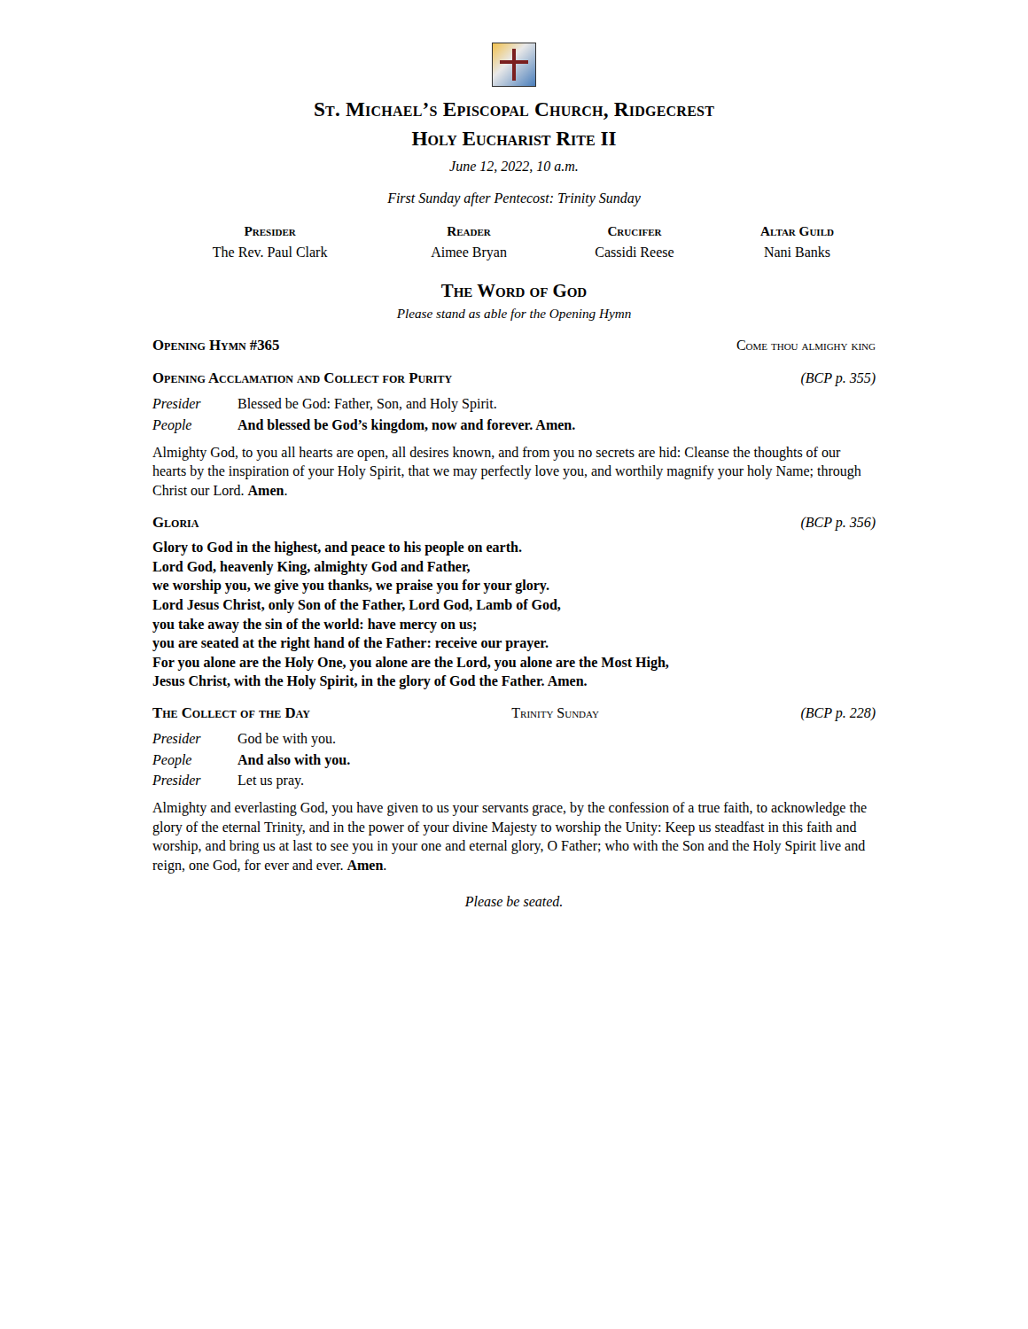St. Michael’s Episcopal Church, Ridgecrest
Holy Eucharist Rite II
June 12, 2022, 10 a.m.
First Sunday after Pentecost: Trinity Sunday
| Presider | Reader | Crucifer | Altar Guild |
| --- | --- | --- | --- |
| The Rev. Paul Clark | Aimee Bryan | Cassidi Reese | Nani Banks |
The Word of God
Please stand as able for the Opening Hymn
Opening Hymn #365 Come thou almighy king
Opening Acclamation and Collect for Purity (BCP p. 355)
Presider Blessed be God: Father, Son, and Holy Spirit.
People And blessed be God’s kingdom, now and forever. Amen.
Almighty God, to you all hearts are open, all desires known, and from you no secrets are hid: Cleanse the thoughts of our hearts by the inspiration of your Holy Spirit, that we may perfectly love you, and worthily magnify your holy Name; through Christ our Lord. Amen.
Gloria (BCP p. 356)
Glory to God in the highest, and peace to his people on earth.
Lord God, heavenly King, almighty God and Father,
we worship you, we give you thanks, we praise you for your glory.
Lord Jesus Christ, only Son of the Father, Lord God, Lamb of God,
you take away the sin of the world: have mercy on us;
you are seated at the right hand of the Father: receive our prayer.
For you alone are the Holy One, you alone are the Lord, you alone are the Most High,
Jesus Christ, with the Holy Spirit, in the glory of God the Father. Amen.
The Collect of the Day Trinity Sunday (BCP p. 228)
Presider God be with you.
People And also with you.
Presider Let us pray.
Almighty and everlasting God, you have given to us your servants grace, by the confession of a true faith, to acknowledge the glory of the eternal Trinity, and in the power of your divine Majesty to worship the Unity: Keep us steadfast in this faith and worship, and bring us at last to see you in your one and eternal glory, O Father; who with the Son and the Holy Spirit live and reign, one God, for ever and ever. Amen.
Please be seated.